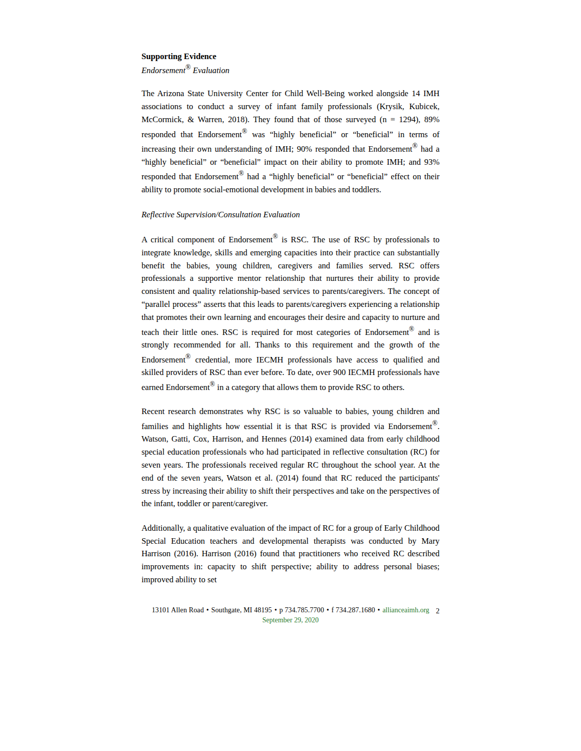Supporting Evidence
Endorsement® Evaluation
The Arizona State University Center for Child Well-Being worked alongside 14 IMH associations to conduct a survey of infant family professionals (Krysik, Kubicek, McCormick, & Warren, 2018). They found that of those surveyed (n = 1294), 89% responded that Endorsement® was “highly beneficial” or “beneficial” in terms of increasing their own understanding of IMH; 90% responded that Endorsement® had a “highly beneficial” or “beneficial” impact on their ability to promote IMH; and 93% responded that Endorsement® had a “highly beneficial” or “beneficial” effect on their ability to promote social-emotional development in babies and toddlers.
Reflective Supervision/Consultation Evaluation
A critical component of Endorsement® is RSC. The use of RSC by professionals to integrate knowledge, skills and emerging capacities into their practice can substantially benefit the babies, young children, caregivers and families served. RSC offers professionals a supportive mentor relationship that nurtures their ability to provide consistent and quality relationship-based services to parents/caregivers. The concept of “parallel process” asserts that this leads to parents/caregivers experiencing a relationship that promotes their own learning and encourages their desire and capacity to nurture and teach their little ones. RSC is required for most categories of Endorsement® and is strongly recommended for all. Thanks to this requirement and the growth of the Endorsement® credential, more IECMH professionals have access to qualified and skilled providers of RSC than ever before. To date, over 900 IECMH professionals have earned Endorsement® in a category that allows them to provide RSC to others.
Recent research demonstrates why RSC is so valuable to babies, young children and families and highlights how essential it is that RSC is provided via Endorsement®. Watson, Gatti, Cox, Harrison, and Hennes (2014) examined data from early childhood special education professionals who had participated in reflective consultation (RC) for seven years. The professionals received regular RC throughout the school year. At the end of the seven years, Watson et al. (2014) found that RC reduced the participants' stress by increasing their ability to shift their perspectives and take on the perspectives of the infant, toddler or parent/caregiver.
Additionally, a qualitative evaluation of the impact of RC for a group of Early Childhood Special Education teachers and developmental therapists was conducted by Mary Harrison (2016). Harrison (2016) found that practitioners who received RC described improvements in: capacity to shift perspective; ability to address personal biases; improved ability to set
2 13101 Allen Road•Southgate, MI 48195•p 734.785.7700•f 734.287.1680•allianceaimh.org September 29, 2020